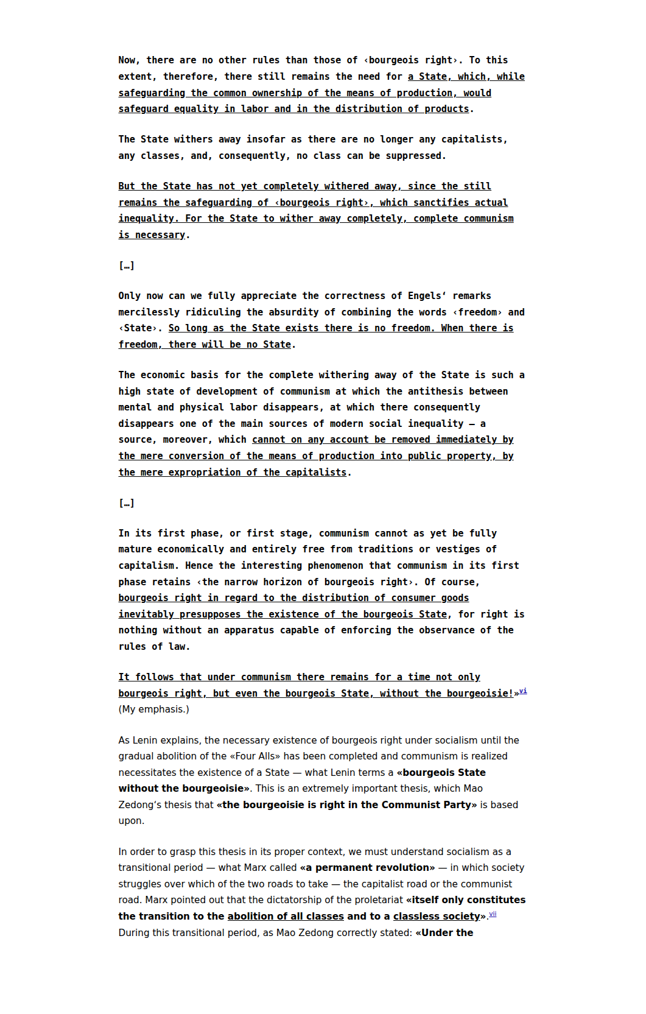Now, there are no other rules than those of ‹bourgeois right›. To this extent, therefore, there still remains the need for a State, which, while safeguarding the common ownership of the means of production, would safeguard equality in labor and in the distribution of products.
The State withers away insofar as there are no longer any capitalists, any classes, and, consequently, no class can be suppressed.
But the State has not yet completely withered away, since the still remains the safeguarding of ‹bourgeois right›, which sanctifies actual inequality. For the State to wither away completely, complete communism is necessary.
[…]
Only now can we fully appreciate the correctness of Engels‘ remarks mercilessly ridiculing the absurdity of combining the words ‹freedom› and ‹State›. So long as the State exists there is no freedom. When there is freedom, there will be no State.
The economic basis for the complete withering away of the State is such a high state of development of communism at which the antithesis between mental and physical labor disappears, at which there consequently disappears one of the main sources of modern social inequality — a source, moreover, which cannot on any account be removed immediately by the mere conversion of the means of production into public property, by the mere expropriation of the capitalists.
[…]
In its first phase, or first stage, communism cannot as yet be fully mature economically and entirely free from traditions or vestiges of capitalism. Hence the interesting phenomenon that communism in its first phase retains ‹the narrow horizon of bourgeois right›. Of course, bourgeois right in regard to the distribution of consumer goods inevitably presupposes the existence of the bourgeois State, for right is nothing without an apparatus capable of enforcing the observance of the rules of law.
It follows that under communism there remains for a time not only bourgeois right, but even the bourgeois State, without the bourgeoisie!»vi (My emphasis.)
As Lenin explains, the necessary existence of bourgeois right under socialism until the gradual abolition of the «Four Alls» has been completed and communism is realized necessitates the existence of a State — what Lenin terms a «bourgeois State without the bourgeoisie». This is an extremely important thesis, which Mao Zedong‘s thesis that «the bourgeoisie is right in the Communist Party» is based upon.
In order to grasp this thesis in its proper context, we must understand socialism as a transitional period — what Marx called «a permanent revolution» — in which society struggles over which of the two roads to take — the capitalist road or the communist road. Marx pointed out that the dictatorship of the proletariat «itself only constitutes the transition to the abolition of all classes and to a classless society».vii During this transitional period, as Mao Zedong correctly stated: «Under the